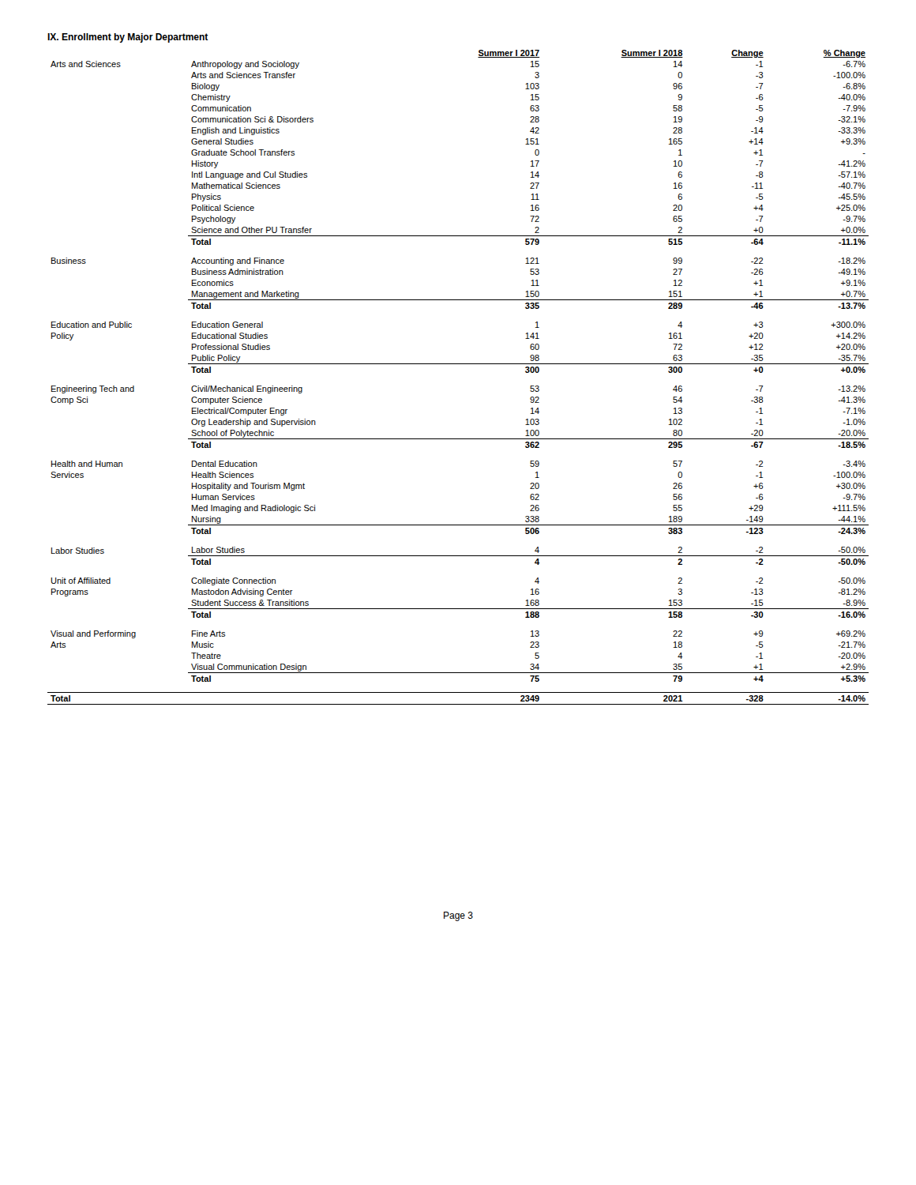IX. Enrollment by Major Department
| | | Summer I 2017 | Summer I 2018 | Change | % Change |
| --- | --- | --- | --- | --- | --- |
| Arts and Sciences | Anthropology and Sociology | 15 | 14 | -1 | -6.7% |
| | Arts and Sciences Transfer | 3 | 0 | -3 | -100.0% |
| | Biology | 103 | 96 | -7 | -6.8% |
| | Chemistry | 15 | 9 | -6 | -40.0% |
| | Communication | 63 | 58 | -5 | -7.9% |
| | Communication Sci & Disorders | 28 | 19 | -9 | -32.1% |
| | English and Linguistics | 42 | 28 | -14 | -33.3% |
| | General Studies | 151 | 165 | +14 | +9.3% |
| | Graduate School Transfers | 0 | 1 | +1 | - |
| | History | 17 | 10 | -7 | -41.2% |
| | Intl Language and Cul Studies | 14 | 6 | -8 | -57.1% |
| | Mathematical Sciences | 27 | 16 | -11 | -40.7% |
| | Physics | 11 | 6 | -5 | -45.5% |
| | Political Science | 16 | 20 | +4 | +25.0% |
| | Psychology | 72 | 65 | -7 | -9.7% |
| | Science and Other PU Transfer | 2 | 2 | +0 | +0.0% |
| | Total | 579 | 515 | -64 | -11.1% |
| Business | Accounting and Finance | 121 | 99 | -22 | -18.2% |
| | Business Administration | 53 | 27 | -26 | -49.1% |
| | Economics | 11 | 12 | +1 | +9.1% |
| | Management and Marketing | 150 | 151 | +1 | +0.7% |
| | Total | 335 | 289 | -46 | -13.7% |
| Education and Public | Education General | 1 | 4 | +3 | +300.0% |
| Policy | Educational Studies | 141 | 161 | +20 | +14.2% |
| | Professional Studies | 60 | 72 | +12 | +20.0% |
| | Public Policy | 98 | 63 | -35 | -35.7% |
| | Total | 300 | 300 | +0 | +0.0% |
| Engineering Tech and | Civil/Mechanical Engineering | 53 | 46 | -7 | -13.2% |
| Comp Sci | Computer Science | 92 | 54 | -38 | -41.3% |
| | Electrical/Computer Engr | 14 | 13 | -1 | -7.1% |
| | Org Leadership and Supervision | 103 | 102 | -1 | -1.0% |
| | School of Polytechnic | 100 | 80 | -20 | -20.0% |
| | Total | 362 | 295 | -67 | -18.5% |
| Health and Human | Dental Education | 59 | 57 | -2 | -3.4% |
| Services | Health Sciences | 1 | 0 | -1 | -100.0% |
| | Hospitality and Tourism Mgmt | 20 | 26 | +6 | +30.0% |
| | Human Services | 62 | 56 | -6 | -9.7% |
| | Med Imaging and Radiologic Sci | 26 | 55 | +29 | +111.5% |
| | Nursing | 338 | 189 | -149 | -44.1% |
| | Total | 506 | 383 | -123 | -24.3% |
| Labor Studies | Labor Studies | 4 | 2 | -2 | -50.0% |
| | Total | 4 | 2 | -2 | -50.0% |
| Unit of Affiliated | Collegiate Connection | 4 | 2 | -2 | -50.0% |
| Programs | Mastodon Advising Center | 16 | 3 | -13 | -81.2% |
| | Student Success & Transitions | 168 | 153 | -15 | -8.9% |
| | Total | 188 | 158 | -30 | -16.0% |
| Visual and Performing | Fine Arts | 13 | 22 | +9 | +69.2% |
| Arts | Music | 23 | 18 | -5 | -21.7% |
| | Theatre | 5 | 4 | -1 | -20.0% |
| | Visual Communication Design | 34 | 35 | +1 | +2.9% |
| | Total | 75 | 79 | +4 | +5.3% |
| Total | | 2349 | 2021 | -328 | -14.0% |
Page 3